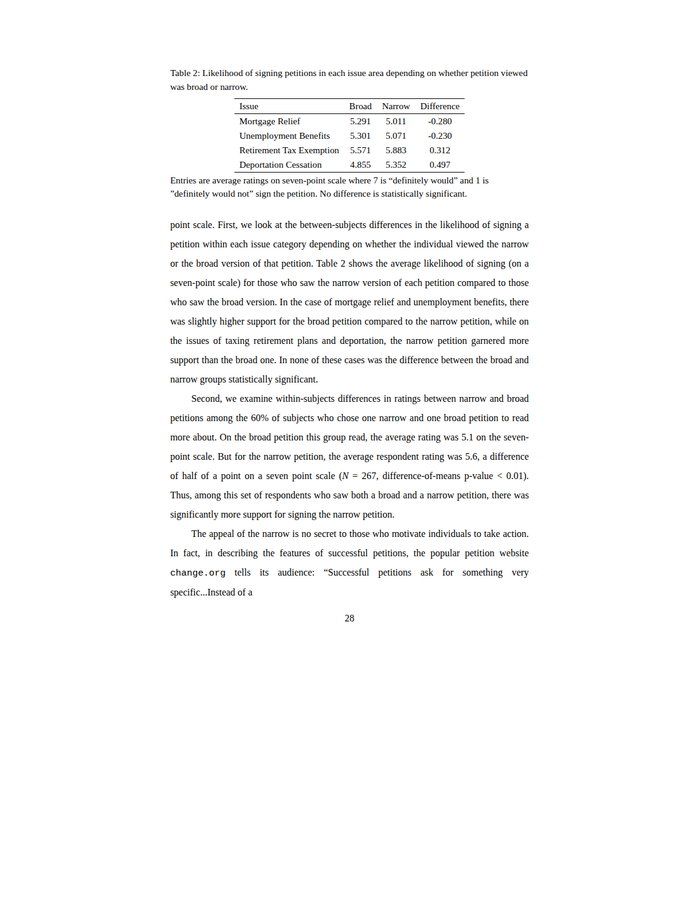Table 2: Likelihood of signing petitions in each issue area depending on whether petition viewed was broad or narrow.
| Issue | Broad | Narrow | Difference |
| --- | --- | --- | --- |
| Mortgage Relief | 5.291 | 5.011 | -0.280 |
| Unemployment Benefits | 5.301 | 5.071 | -0.230 |
| Retirement Tax Exemption | 5.571 | 5.883 | 0.312 |
| Deportation Cessation | 4.855 | 5.352 | 0.497 |
Entries are average ratings on seven-point scale where 7 is “definitely would” and 1 is ”definitely would not” sign the petition. No difference is statistically significant.
point scale. First, we look at the between-subjects differences in the likelihood of signing a petition within each issue category depending on whether the individual viewed the narrow or the broad version of that petition. Table 2 shows the average likelihood of signing (on a seven-point scale) for those who saw the narrow version of each petition compared to those who saw the broad version. In the case of mortgage relief and unemployment benefits, there was slightly higher support for the broad petition compared to the narrow petition, while on the issues of taxing retirement plans and deportation, the narrow petition garnered more support than the broad one. In none of these cases was the difference between the broad and narrow groups statistically significant.
Second, we examine within-subjects differences in ratings between narrow and broad petitions among the 60% of subjects who chose one narrow and one broad petition to read more about. On the broad petition this group read, the average rating was 5.1 on the seven-point scale. But for the narrow petition, the average respondent rating was 5.6, a difference of half of a point on a seven point scale (N = 267, difference-of-means p-value < 0.01). Thus, among this set of respondents who saw both a broad and a narrow petition, there was significantly more support for signing the narrow petition.
The appeal of the narrow is no secret to those who motivate individuals to take action. In fact, in describing the features of successful petitions, the popular petition website change.org tells its audience: “Successful petitions ask for something very specific...Instead of a
28